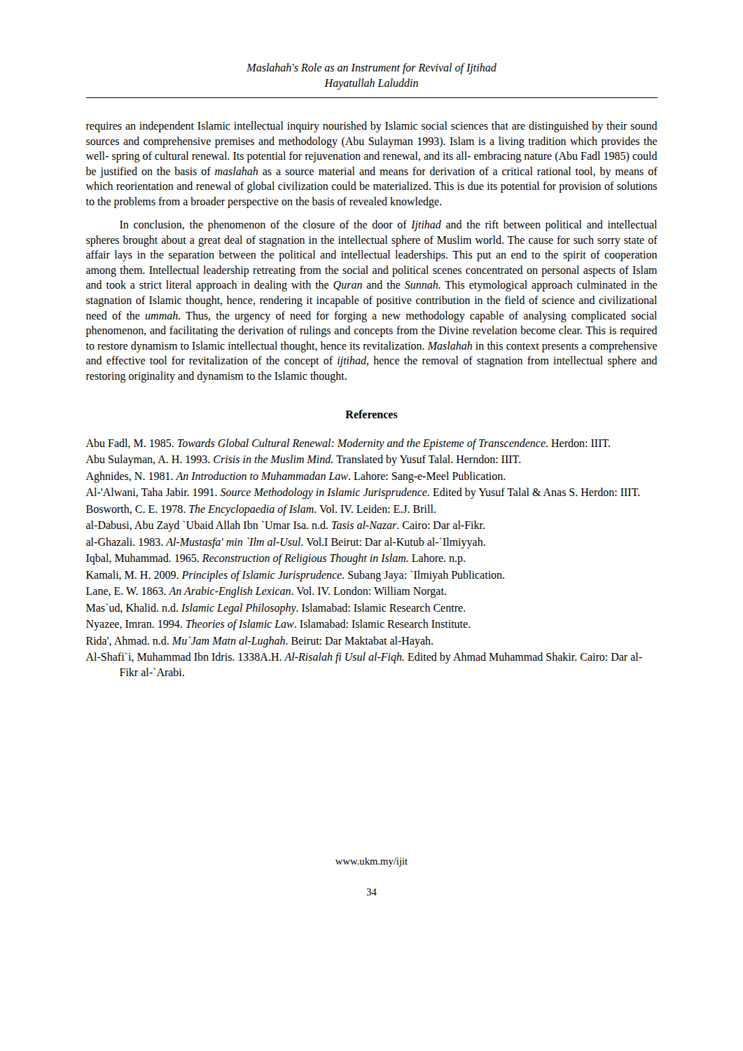Maslahah's Role as an Instrument for Revival of Ijtihad Hayatullah Laluddin
requires an independent Islamic intellectual inquiry nourished by Islamic social sciences that are distinguished by their sound sources and comprehensive premises and methodology (Abu Sulayman 1993). Islam is a living tradition which provides the well- spring of cultural renewal. Its potential for rejuvenation and renewal, and its all- embracing nature (Abu Fadl 1985) could be justified on the basis of maslahah as a source material and means for derivation of a critical rational tool, by means of which reorientation and renewal of global civilization could be materialized. This is due its potential for provision of solutions to the problems from a broader perspective on the basis of revealed knowledge.
In conclusion, the phenomenon of the closure of the door of Ijtihad and the rift between political and intellectual spheres brought about a great deal of stagnation in the intellectual sphere of Muslim world. The cause for such sorry state of affair lays in the separation between the political and intellectual leaderships. This put an end to the spirit of cooperation among them. Intellectual leadership retreating from the social and political scenes concentrated on personal aspects of Islam and took a strict literal approach in dealing with the Quran and the Sunnah. This etymological approach culminated in the stagnation of Islamic thought, hence, rendering it incapable of positive contribution in the field of science and civilizational need of the ummah. Thus, the urgency of need for forging a new methodology capable of analysing complicated social phenomenon, and facilitating the derivation of rulings and concepts from the Divine revelation become clear. This is required to restore dynamism to Islamic intellectual thought, hence its revitalization. Maslahah in this context presents a comprehensive and effective tool for revitalization of the concept of ijtihad, hence the removal of stagnation from intellectual sphere and restoring originality and dynamism to the Islamic thought.
References
Abu Fadl, M. 1985. Towards Global Cultural Renewal: Modernity and the Episteme of Transcendence. Herdon: IIIT.
Abu Sulayman, A. H. 1993. Crisis in the Muslim Mind. Translated by Yusuf Talal. Herndon: IIIT.
Aghnides, N. 1981. An Introduction to Muhammadan Law. Lahore: Sang-e-Meel Publication.
Al-'Alwani, Taha Jabir. 1991. Source Methodology in Islamic Jurisprudence. Edited by Yusuf Talal & Anas S. Herdon: IIIT.
Bosworth, C. E. 1978. The Encyclopaedia of Islam. Vol. IV. Leiden: E.J. Brill.
al-Dabusi, Abu Zayd `Ubaid Allah Ibn `Umar Isa. n.d. Tasis al-Nazar. Cairo: Dar al-Fikr.
al-Ghazali. 1983. Al-Mustasfa' min `Ilm al-Usul. Vol.I Beirut: Dar al-Kutub al-`Ilmiyyah.
Iqbal, Muhammad. 1965. Reconstruction of Religious Thought in Islam. Lahore. n.p.
Kamali, M. H. 2009. Principles of Islamic Jurisprudence. Subang Jaya: `Ilmiyah Publication.
Lane, E. W. 1863. An Arabic-English Lexican. Vol. IV. London: William Norgat.
Mas`ud, Khalid. n.d. Islamic Legal Philosophy. Islamabad: Islamic Research Centre.
Nyazee, Imran. 1994. Theories of Islamic Law. Islamabad: Islamic Research Institute.
Rida', Ahmad. n.d. Mu`Jam Matn al-Lughah. Beirut: Dar Maktabat al-Hayah.
Al-Shafi`i, Muhammad Ibn Idris. 1338A.H. Al-Risalah fi Usul al-Fiqh. Edited by Ahmad Muhammad Shakir. Cairo: Dar al-Fikr al-`Arabi.
www.ukm.my/ijit 34